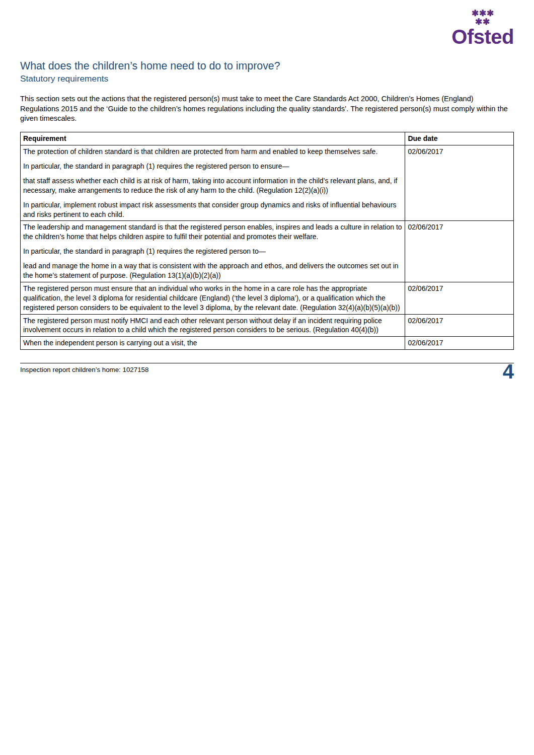✱✱✱
✱✱
Ofsted
What does the children’s home need to do to improve?
Statutory requirements
This section sets out the actions that the registered person(s) must take to meet the Care Standards Act 2000, Children’s Homes (England) Regulations 2015 and the ‘Guide to the children’s homes regulations including the quality standards’. The registered person(s) must comply within the given timescales.
| Requirement | Due date |
| --- | --- |
| The protection of children standard is that children are protected from harm and enabled to keep themselves safe. In particular, the standard in paragraph (1) requires the registered person to ensure— that staff assess whether each child is at risk of harm, taking into account information in the child’s relevant plans, and, if necessary, make arrangements to reduce the risk of any harm to the child. (Regulation 12(2)(a)(i)) In particular, implement robust impact risk assessments that consider group dynamics and risks of influential behaviours and risks pertinent to each child. | 02/06/2017 |
| The leadership and management standard is that the registered person enables, inspires and leads a culture in relation to the children’s home that helps children aspire to fulfil their potential and promotes their welfare. In particular, the standard in paragraph (1) requires the registered person to— lead and manage the home in a way that is consistent with the approach and ethos, and delivers the outcomes set out in the home’s statement of purpose. (Regulation 13(1)(a)(b)(2)(a)) | 02/06/2017 |
| The registered person must ensure that an individual who works in the home in a care role has the appropriate qualification, the level 3 diploma for residential childcare (England) (‘the level 3 diploma’), or a qualification which the registered person considers to be equivalent to the level 3 diploma, by the relevant date. (Regulation 32(4)(a)(b)(5)(a)(b)) | 02/06/2017 |
| The registered person must notify HMCI and each other relevant person without delay if an incident requiring police involvement occurs in relation to a child which the registered person considers to be serious. (Regulation 40(4)(b)) | 02/06/2017 |
| When the independent person is carrying out a visit, the | 02/06/2017 |
Inspection report children’s home: 1027158 4